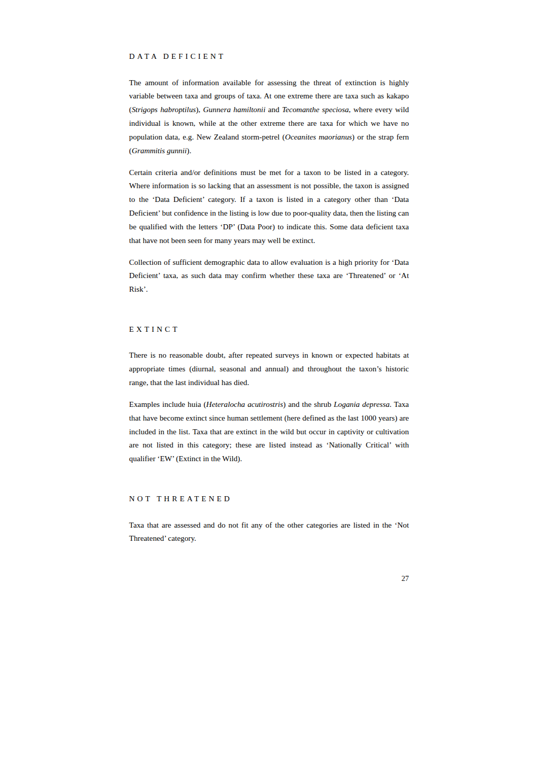Data Deficient
The amount of information available for assessing the threat of extinction is highly variable between taxa and groups of taxa. At one extreme there are taxa such as kakapo (Strigops habroptilus), Gunnera hamiltonii and Tecomanthe speciosa, where every wild individual is known, while at the other extreme there are taxa for which we have no population data, e.g. New Zealand storm-petrel (Oceanites maorianus) or the strap fern (Grammitis gunnii).
Certain criteria and/or definitions must be met for a taxon to be listed in a category. Where information is so lacking that an assessment is not possible, the taxon is assigned to the ‘Data Deficient’ category. If a taxon is listed in a category other than ‘Data Deficient’ but confidence in the listing is low due to poor-quality data, then the listing can be qualified with the letters ‘DP’ (Data Poor) to indicate this. Some data deficient taxa that have not been seen for many years may well be extinct.
Collection of sufficient demographic data to allow evaluation is a high priority for ‘Data Deficient’ taxa, as such data may confirm whether these taxa are ‘Threatened’ or ‘At Risk’.
Extinct
There is no reasonable doubt, after repeated surveys in known or expected habitats at appropriate times (diurnal, seasonal and annual) and throughout the taxon’s historic range, that the last individual has died.
Examples include huia (Heteralocha acutirostris) and the shrub Logania depressa. Taxa that have become extinct since human settlement (here defined as the last 1000 years) are included in the list. Taxa that are extinct in the wild but occur in captivity or cultivation are not listed in this category; these are listed instead as ‘Nationally Critical’ with qualifier ‘EW’ (Extinct in the Wild).
Not Threatened
Taxa that are assessed and do not fit any of the other categories are listed in the ‘Not Threatened’ category.
27